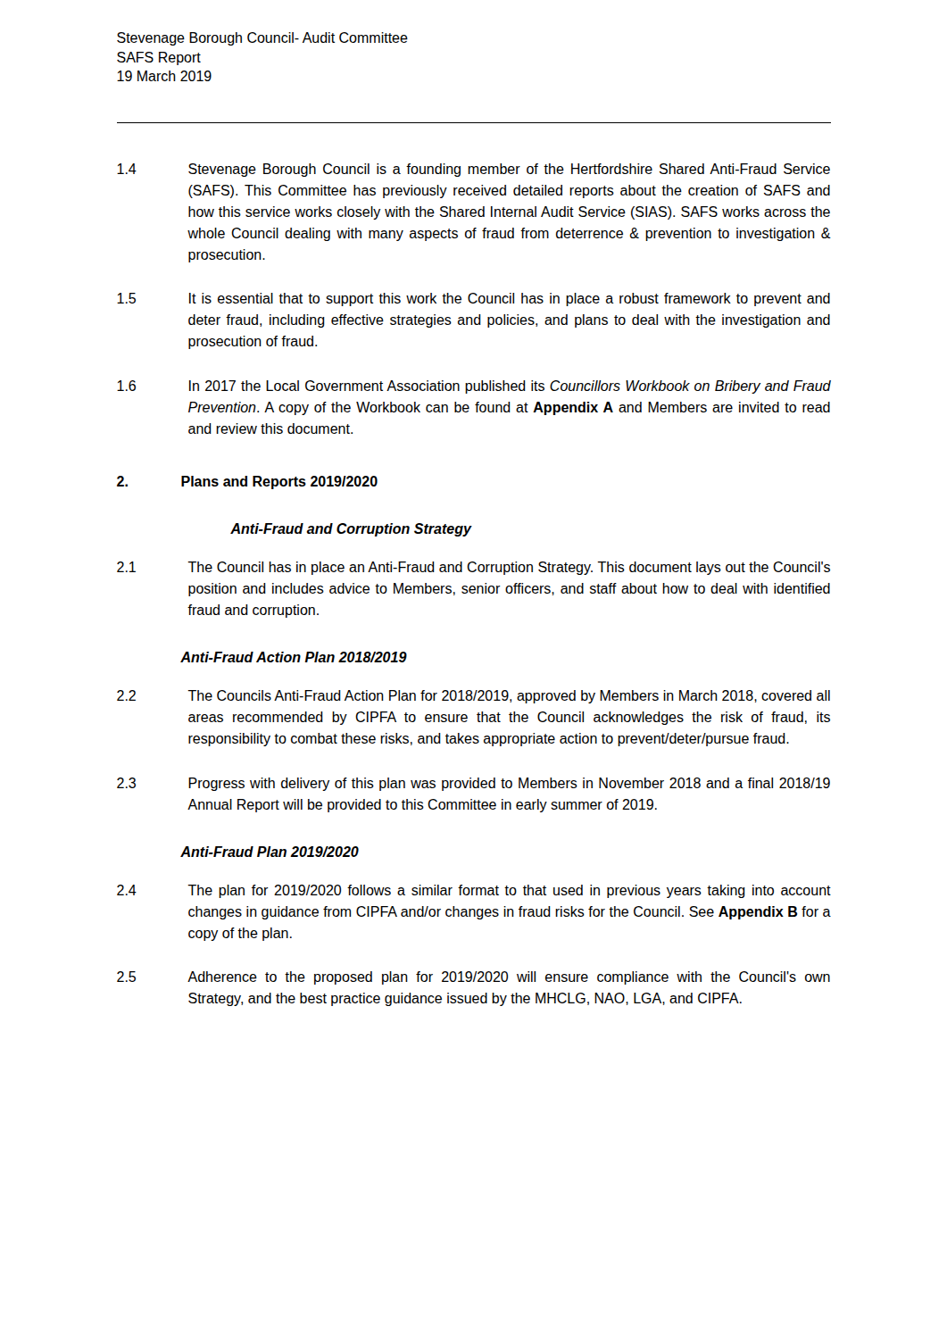Stevenage Borough Council- Audit Committee
SAFS Report
19 March 2019
1.4
Stevenage Borough Council is a founding member of the Hertfordshire Shared Anti-Fraud Service (SAFS). This Committee has previously received detailed reports about the creation of SAFS and how this service works closely with the Shared Internal Audit Service (SIAS). SAFS works across the whole Council dealing with many aspects of fraud from deterrence & prevention to investigation & prosecution.
1.5
It is essential that to support this work the Council has in place a robust framework to prevent and deter fraud, including effective strategies and policies, and plans to deal with the investigation and prosecution of fraud.
1.6
In 2017 the Local Government Association published its Councillors Workbook on Bribery and Fraud Prevention. A copy of the Workbook can be found at Appendix A and Members are invited to read and review this document.
2. Plans and Reports 2019/2020
Anti-Fraud and Corruption Strategy
2.1
The Council has in place an Anti-Fraud and Corruption Strategy. This document lays out the Council's position and includes advice to Members, senior officers, and staff about how to deal with identified fraud and corruption.
Anti-Fraud Action Plan 2018/2019
2.2
The Councils Anti-Fraud Action Plan for 2018/2019, approved by Members in March 2018, covered all areas recommended by CIPFA to ensure that the Council acknowledges the risk of fraud, its responsibility to combat these risks, and takes appropriate action to prevent/deter/pursue fraud.
2.3
Progress with delivery of this plan was provided to Members in November 2018 and a final 2018/19 Annual Report will be provided to this Committee in early summer of 2019.
Anti-Fraud Plan 2019/2020
2.4
The plan for 2019/2020 follows a similar format to that used in previous years taking into account changes in guidance from CIPFA and/or changes in fraud risks for the Council. See Appendix B for a copy of the plan.
2.5
Adherence to the proposed plan for 2019/2020 will ensure compliance with the Council's own Strategy, and the best practice guidance issued by the MHCLG, NAO, LGA, and CIPFA.